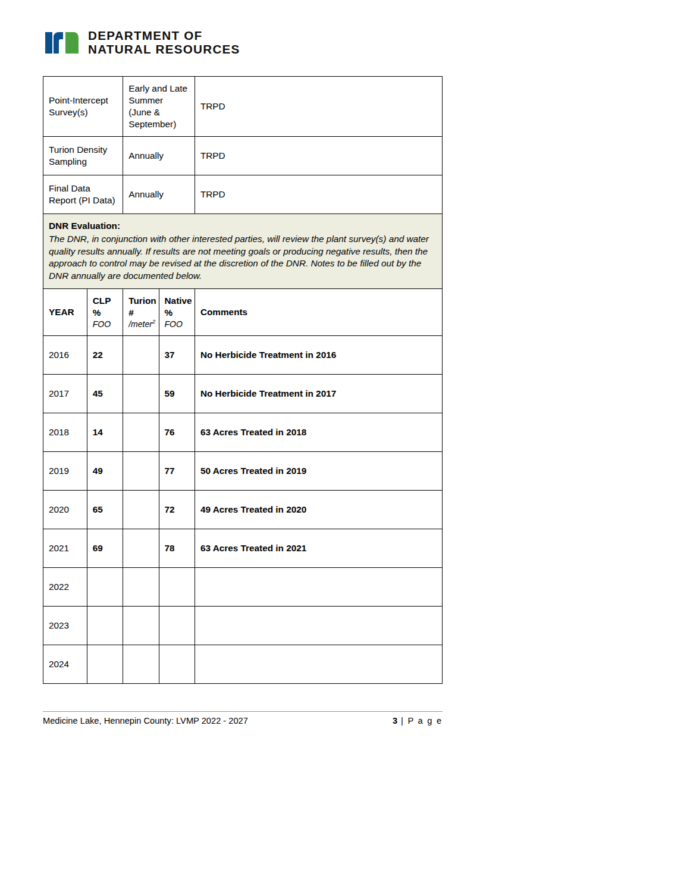Minnesota DNR mark
Department of
Natural Resources
| Point-Intercept Survey(s) | Early and Late Summer (June & September) | TRPD |
| Turion Density Sampling | Annually | TRPD |
| Final Data Report (PI Data) | Annually | TRPD |
| DNR Evaluation: The DNR, in conjunction with other interested parties, will review the plant survey(s) and water quality results annually. If results are not meeting goals or producing negative results, then the approach to control may be revised at the discretion of the DNR. Notes to be filled out by the DNR annually are documented below. |
| YEAR | CLP % FOO | Turion # /meter 2 | Native % FOO | Comments |
| 2016 | 22 | | 37 | No Herbicide Treatment in 2016 |
| 2017 | 45 | | 59 | No Herbicide Treatment in 2017 |
| 2018 | 14 | | 76 | 63 Acres Treated in 2018 |
| 2019 | 49 | | 77 | 50 Acres Treated in 2019 |
| 2020 | 65 | | 72 | 49 Acres Treated in 2020 |
| 2021 | 69 | | 78 | 63 Acres Treated in 2021 |
| 2022 | | | | |
| 2023 | | | | |
| 2024 | | | | |
Medicine Lake, Hennepin County: LVMP 2022 - 2027
3 | P a g e